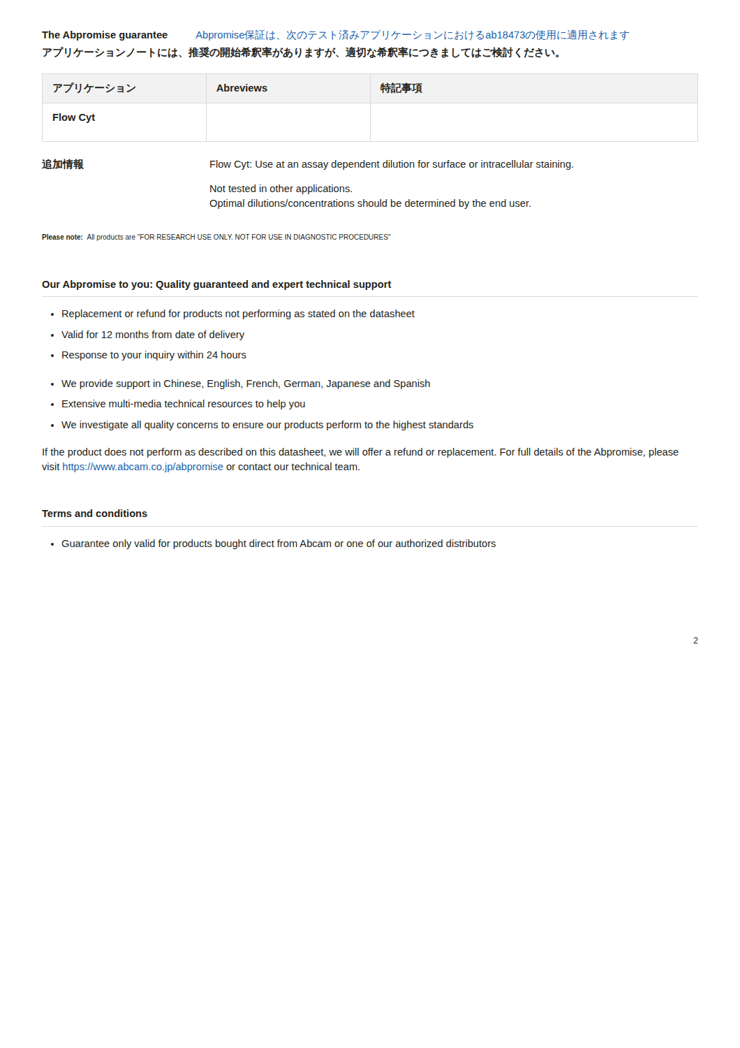The Abpromise guarantee Abpromise保証は、次のテスト済みアプリケーションにおけるab18473の使用に適用されます
アプリケーションノートには、推奨の開始希釈率がありますが、適切な希釈率につきましてはご検討ください。
| アプリケーション | Abreviews | 特記事項 |
| --- | --- | --- |
| Flow Cyt | | |
追加情報
Flow Cyt: Use at an assay dependent dilution for surface or intracellular staining.
Not tested in other applications.
Optimal dilutions/concentrations should be determined by the end user.
Please note: All products are "FOR RESEARCH USE ONLY. NOT FOR USE IN DIAGNOSTIC PROCEDURES"
Our Abpromise to you: Quality guaranteed and expert technical support
Replacement or refund for products not performing as stated on the datasheet
Valid for 12 months from date of delivery
Response to your inquiry within 24 hours
We provide support in Chinese, English, French, German, Japanese and Spanish
Extensive multi-media technical resources to help you
We investigate all quality concerns to ensure our products perform to the highest standards
If the product does not perform as described on this datasheet, we will offer a refund or replacement. For full details of the Abpromise, please visit https://www.abcam.co.jp/abpromise or contact our technical team.
Terms and conditions
Guarantee only valid for products bought direct from Abcam or one of our authorized distributors
2